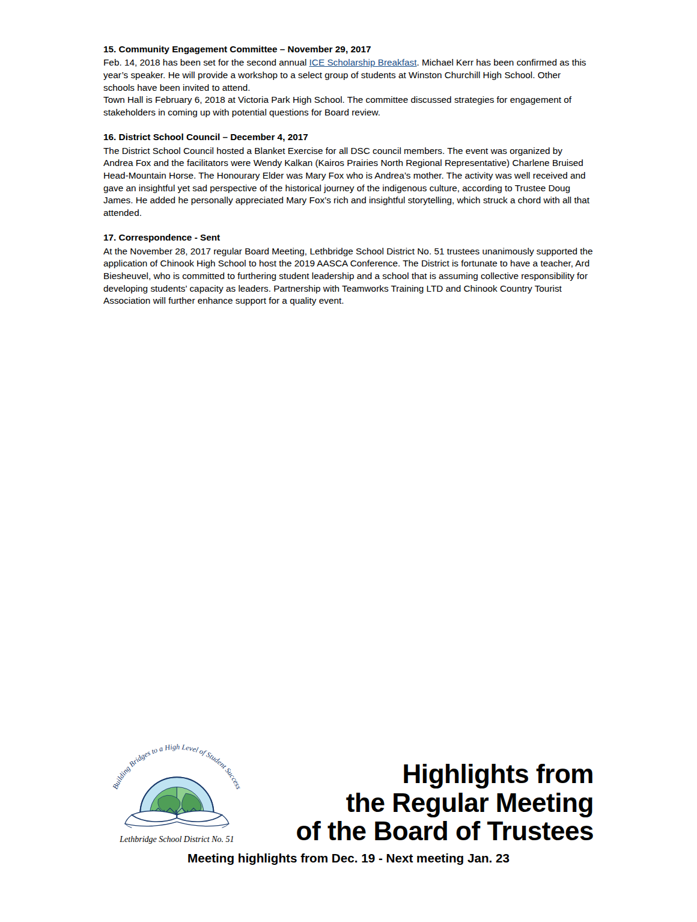15. Community Engagement Committee – November 29, 2017
Feb. 14, 2018 has been set for the second annual ICE Scholarship Breakfast. Michael Kerr has been confirmed as this year’s speaker. He will provide a workshop to a select group of students at Winston Churchill High School. Other schools have been invited to attend.
Town Hall is February 6, 2018 at Victoria Park High School. The committee discussed strategies for engagement of stakeholders in coming up with potential questions for Board review.
16. District School Council – December 4, 2017
The District School Council hosted a Blanket Exercise for all DSC council members. The event was organized by Andrea Fox and the facilitators were Wendy Kalkan (Kairos Prairies North Regional Representative) Charlene Bruised Head-Mountain Horse. The Honourary Elder was Mary Fox who is Andrea’s mother. The activity was well received and gave an insightful yet sad perspective of the historical journey of the indigenous culture, according to Trustee Doug James. He added he personally appreciated Mary Fox’s rich and insightful storytelling, which struck a chord with all that attended.
17. Correspondence - Sent
At the November 28, 2017 regular Board Meeting, Lethbridge School District No. 51 trustees unanimously supported the application of Chinook High School to host the 2019 AASCA Conference. The District is fortunate to have a teacher, Ard Biesheuvel, who is committed to furthering student leadership and a school that is assuming collective responsibility for developing students’ capacity as leaders. Partnership with Teamworks Training LTD and Chinook Country Tourist Association will further enhance support for a quality event.
Building Bridges to a High Level of Student Success
Lethbridge School District No. 51
Highlights from
the Regular Meeting
of the Board of Trustees
Meeting highlights from Dec. 19 - Next meeting Jan. 23